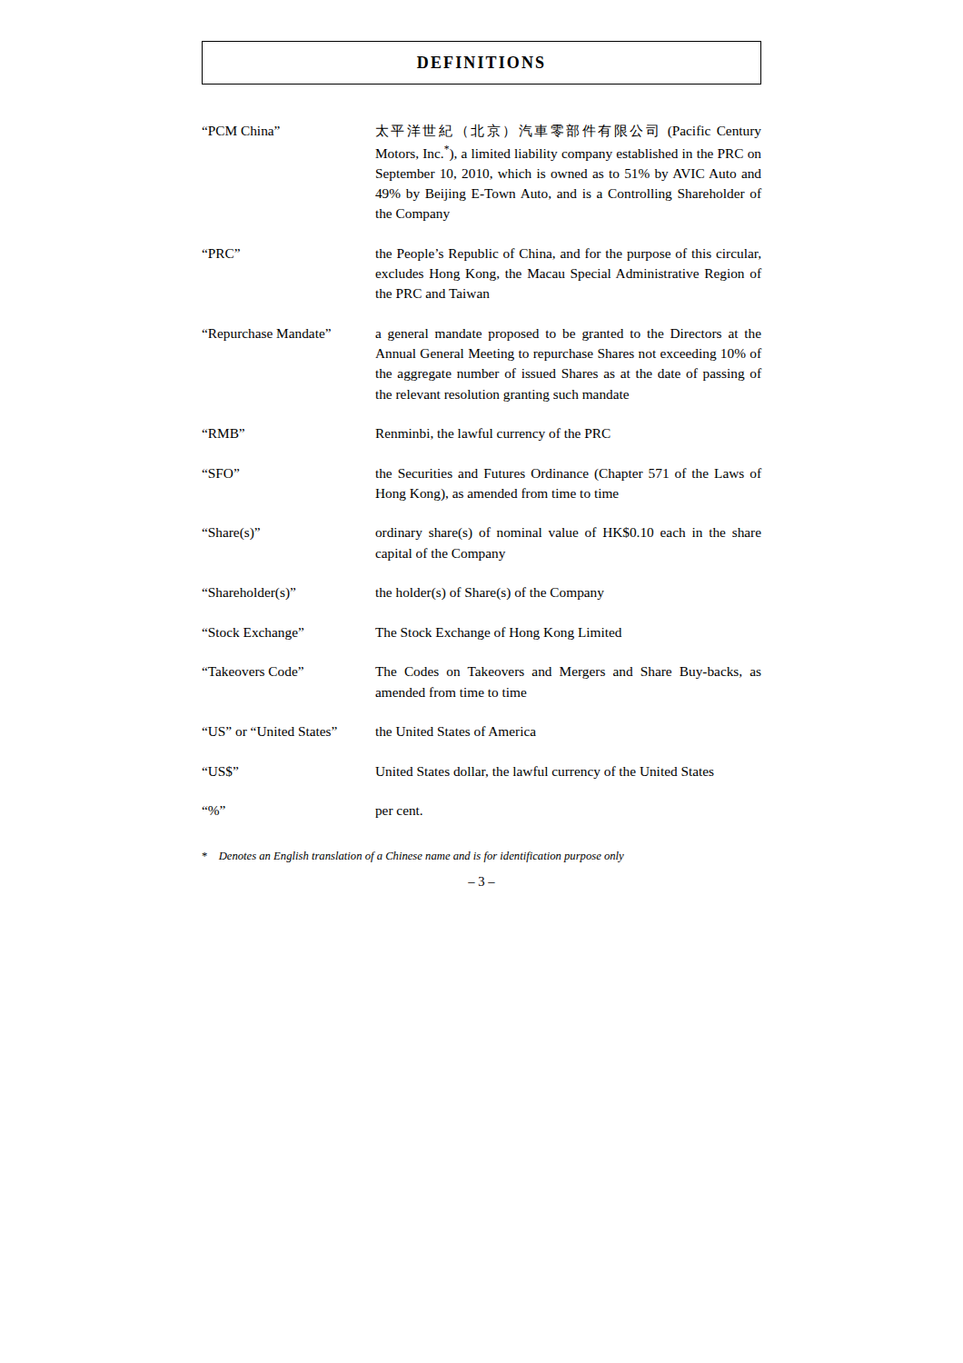Definitions
| “PCM China” | 太平洋世紀（北京）汽車零部件有限公司 (Pacific Century Motors, Inc. * ), a limited liability company established in the PRC on September 10, 2010, which is owned as to 51% by AVIC Auto and 49% by Beijing E-Town Auto, and is a Controlling Shareholder of the Company |
| “PRC” | the People’s Republic of China, and for the purpose of this circular, excludes Hong Kong, the Macau Special Administrative Region of the PRC and Taiwan |
| “Repurchase Mandate” | a general mandate proposed to be granted to the Directors at the Annual General Meeting to repurchase Shares not exceeding 10% of the aggregate number of issued Shares as at the date of passing of the relevant resolution granting such mandate |
| “RMB” | Renminbi, the lawful currency of the PRC |
| “SFO” | the Securities and Futures Ordinance (Chapter 571 of the Laws of Hong Kong), as amended from time to time |
| “Share(s)” | ordinary share(s) of nominal value of HK$0.10 each in the share capital of the Company |
| “Shareholder(s)” | the holder(s) of Share(s) of the Company |
| “Stock Exchange” | The Stock Exchange of Hong Kong Limited |
| “Takeovers Code” | The Codes on Takeovers and Mergers and Share Buy-backs, as amended from time to time |
| “US” or “United States” | the United States of America |
| “US$” | United States dollar, the lawful currency of the United States |
| “%” | per cent. |
*Denotes an English translation of a Chinese name and is for identification purpose only
– 3 –